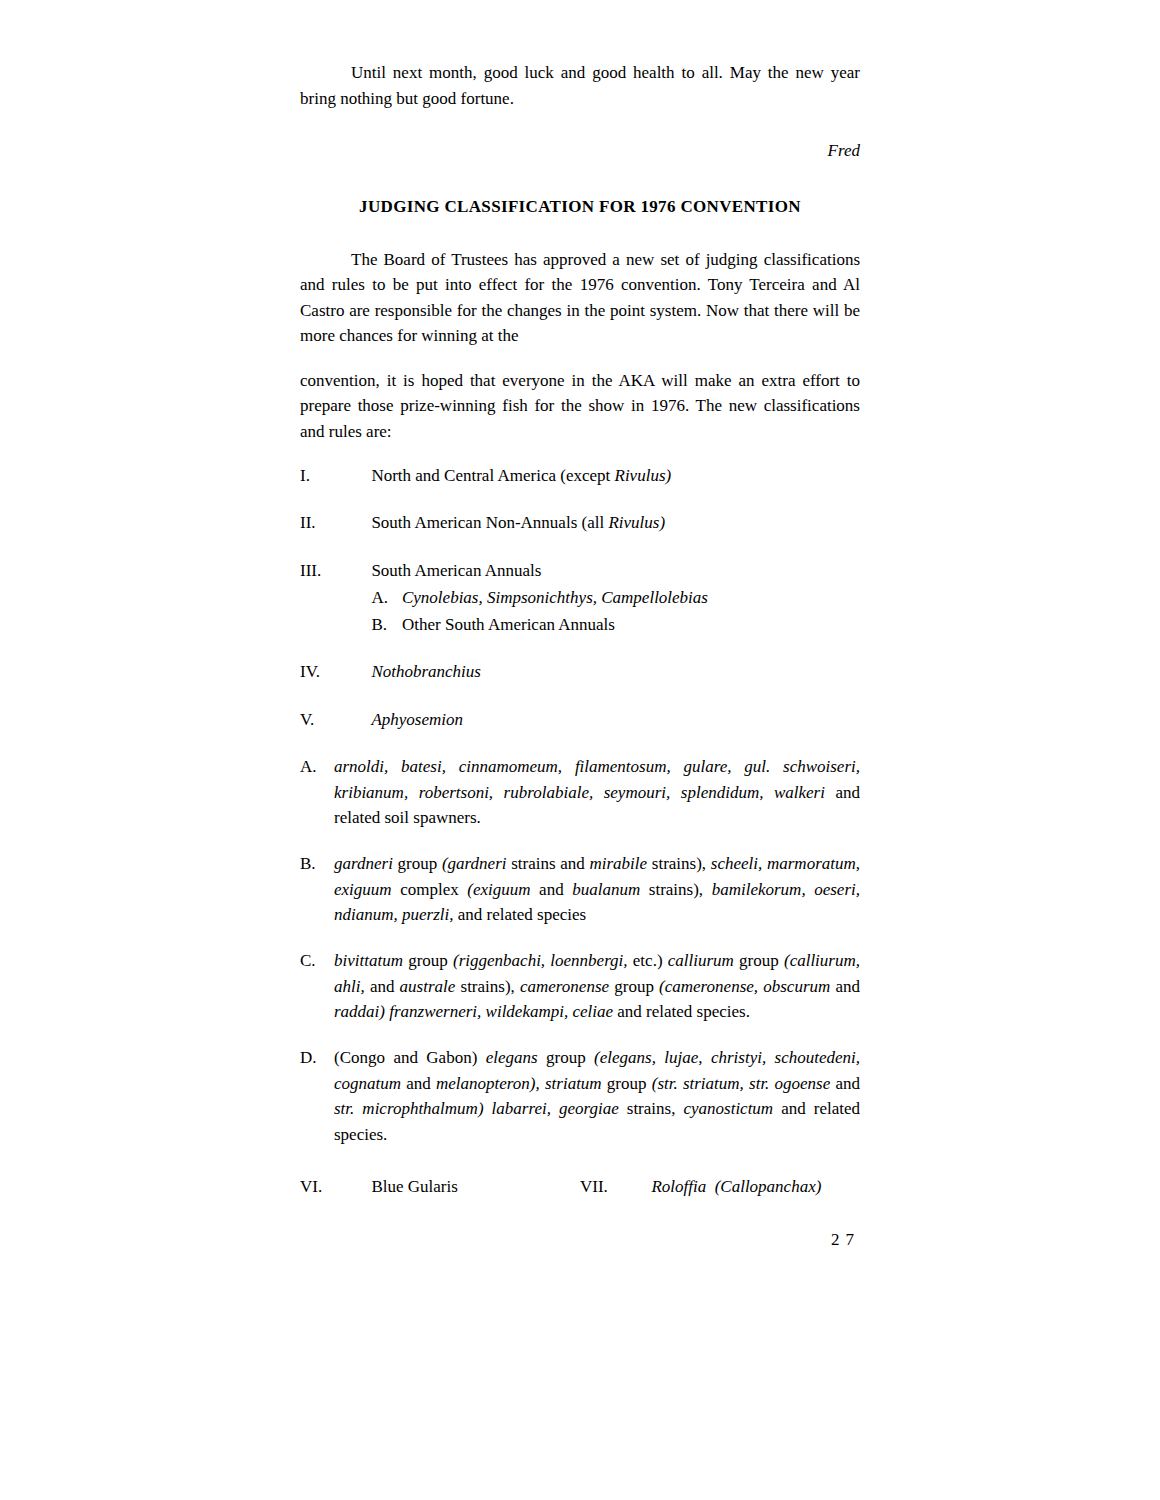Until next month, good luck and good health to all. May the new year bring nothing but good fortune.
Fred
JUDGING CLASSIFICATION FOR 1976 CONVENTION
The Board of Trustees has approved a new set of judging classifications and rules to be put into effect for the 1976 convention. Tony Terceira and Al Castro are responsible for the changes in the point system. Now that there will be more chances for winning at the
convention, it is hoped that everyone in the AKA will make an extra effort to prepare those prize-winning fish for the show in 1976. The new classifications and rules are:
I. North and Central America (except Rivulus)
II. South American Non-Annuals (all Rivulus)
III. South American Annuals
A. Cynolebias, Simpsonichthys, Campellolebias
B. Other South American Annuals
IV. Nothobranchius
V. Aphyosemion
A. arnoldi, batesi, cinnamomeum, filamentosum, gulare, gul. schwoiseri, kribianum, robertsoni, rubrolabiale, seymouri, splendidum, walkeri and related soil spawners.
B. gardneri group (gardneri strains and mirabile strains), scheeli, marmoratum, exiguum complex (exiguum and bualanum strains), bamilekorum, oeseri, ndianum, puerzli, and related species
C. bivittatum group (riggenbachi, loennbergi, etc.) calliurum group (calliurum, ahli, and australe strains), cameronense group (cameronense, obscurum and raddai) franzwerneri, wildekampi, celiae and related species.
D.(Congo and Gabon) elegans group (elegans, lujae, christyi, schoutedeni, cognatum and melanopteron), striatum group (str. striatum, str. ogoense and str. microphthalmum) labarrei, georgiae strains, cyanostictum and related species.
VI. Blue Gularis
VII. Roloffia (Callopanchax)
27